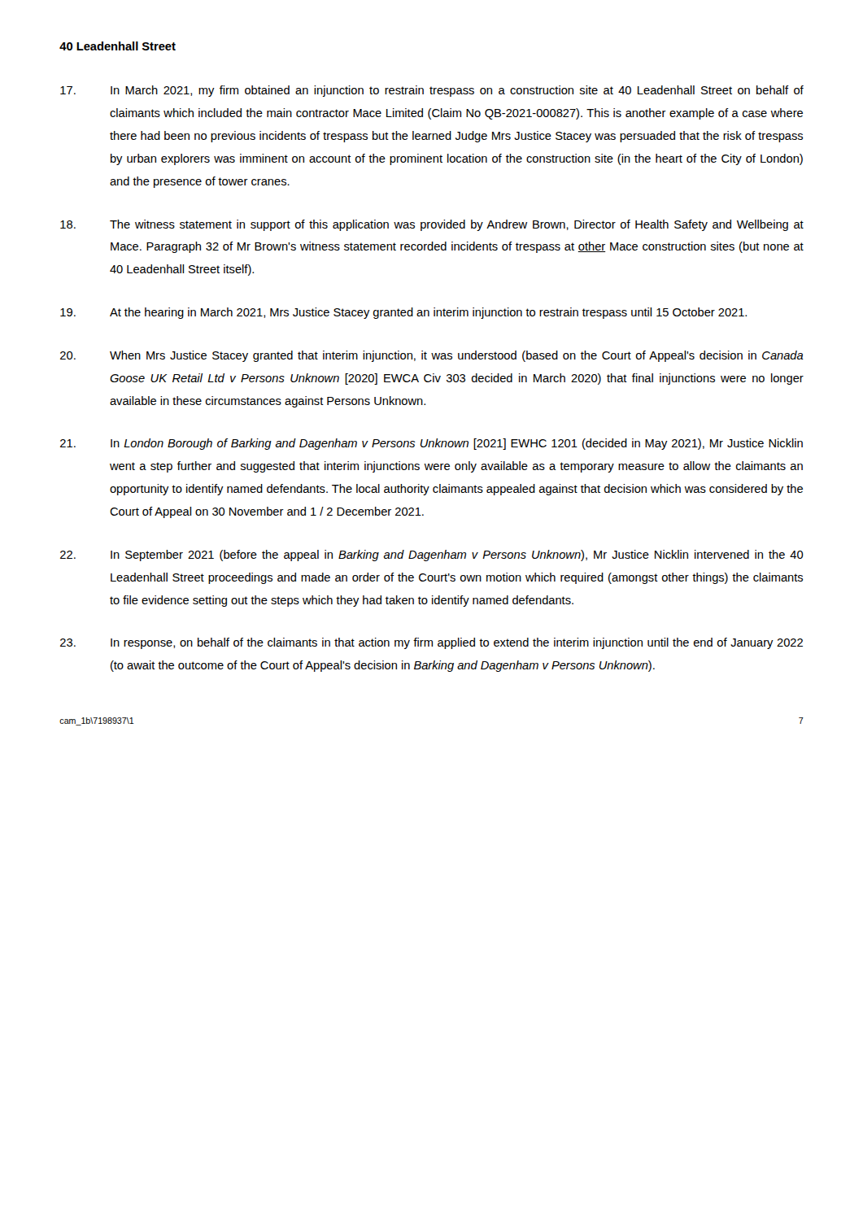40 Leadenhall Street
In March 2021, my firm obtained an injunction to restrain trespass on a construction site at 40 Leadenhall Street on behalf of claimants which included the main contractor Mace Limited (Claim No QB-2021-000827). This is another example of a case where there had been no previous incidents of trespass but the learned Judge Mrs Justice Stacey was persuaded that the risk of trespass by urban explorers was imminent on account of the prominent location of the construction site (in the heart of the City of London) and the presence of tower cranes.
The witness statement in support of this application was provided by Andrew Brown, Director of Health Safety and Wellbeing at Mace. Paragraph 32 of Mr Brown's witness statement recorded incidents of trespass at other Mace construction sites (but none at 40 Leadenhall Street itself).
At the hearing in March 2021, Mrs Justice Stacey granted an interim injunction to restrain trespass until 15 October 2021.
When Mrs Justice Stacey granted that interim injunction, it was understood (based on the Court of Appeal's decision in Canada Goose UK Retail Ltd v Persons Unknown [2020] EWCA Civ 303 decided in March 2020) that final injunctions were no longer available in these circumstances against Persons Unknown.
In London Borough of Barking and Dagenham v Persons Unknown [2021] EWHC 1201 (decided in May 2021), Mr Justice Nicklin went a step further and suggested that interim injunctions were only available as a temporary measure to allow the claimants an opportunity to identify named defendants. The local authority claimants appealed against that decision which was considered by the Court of Appeal on 30 November and 1 / 2 December 2021.
In September 2021 (before the appeal in Barking and Dagenham v Persons Unknown), Mr Justice Nicklin intervened in the 40 Leadenhall Street proceedings and made an order of the Court's own motion which required (amongst other things) the claimants to file evidence setting out the steps which they had taken to identify named defendants.
In response, on behalf of the claimants in that action my firm applied to extend the interim injunction until the end of January 2022 (to await the outcome of the Court of Appeal's decision in Barking and Dagenham v Persons Unknown).
cam_1b\7198937\1 7